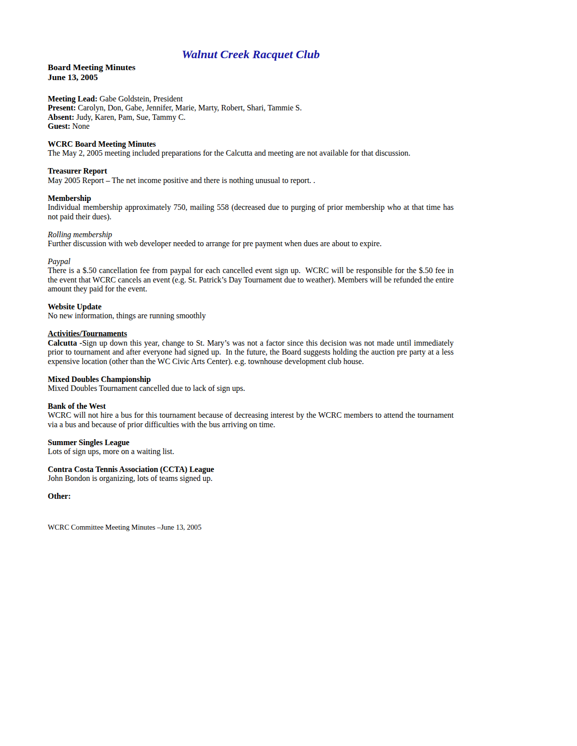Walnut Creek Racquet Club
Board Meeting Minutes
June 13, 2005
Meeting Lead: Gabe Goldstein, President
Present: Carolyn, Don, Gabe, Jennifer, Marie, Marty, Robert, Shari, Tammie S.
Absent: Judy, Karen, Pam, Sue, Tammy C.
Guest: None
WCRC Board Meeting Minutes
The May 2, 2005 meeting included preparations for the Calcutta and meeting are not available for that discussion.
Treasurer Report
May 2005 Report – The net income positive and there is nothing unusual to report. .
Membership
Individual membership approximately 750, mailing 558 (decreased due to purging of prior membership who at that time has not paid their dues).
Rolling membership
Further discussion with web developer needed to arrange for pre payment when dues are about to expire.
Paypal
There is a $.50 cancellation fee from paypal for each cancelled event sign up. WCRC will be responsible for the $.50 fee in the event that WCRC cancels an event (e.g. St. Patrick’s Day Tournament due to weather). Members will be refunded the entire amount they paid for the event.
Website Update
No new information, things are running smoothly
Activities/Tournaments
Calcutta -Sign up down this year, change to St. Mary’s was not a factor since this decision was not made until immediately prior to tournament and after everyone had signed up. In the future, the Board suggests holding the auction pre party at a less expensive location (other than the WC Civic Arts Center). e.g. townhouse development club house.
Mixed Doubles Championship
Mixed Doubles Tournament cancelled due to lack of sign ups.
Bank of the West
WCRC will not hire a bus for this tournament because of decreasing interest by the WCRC members to attend the tournament via a bus and because of prior difficulties with the bus arriving on time.
Summer Singles League
Lots of sign ups, more on a waiting list.
Contra Costa Tennis Association (CCTA) League
John Bondon is organizing, lots of teams signed up.
Other:
WCRC Committee Meeting Minutes –June 13, 2005